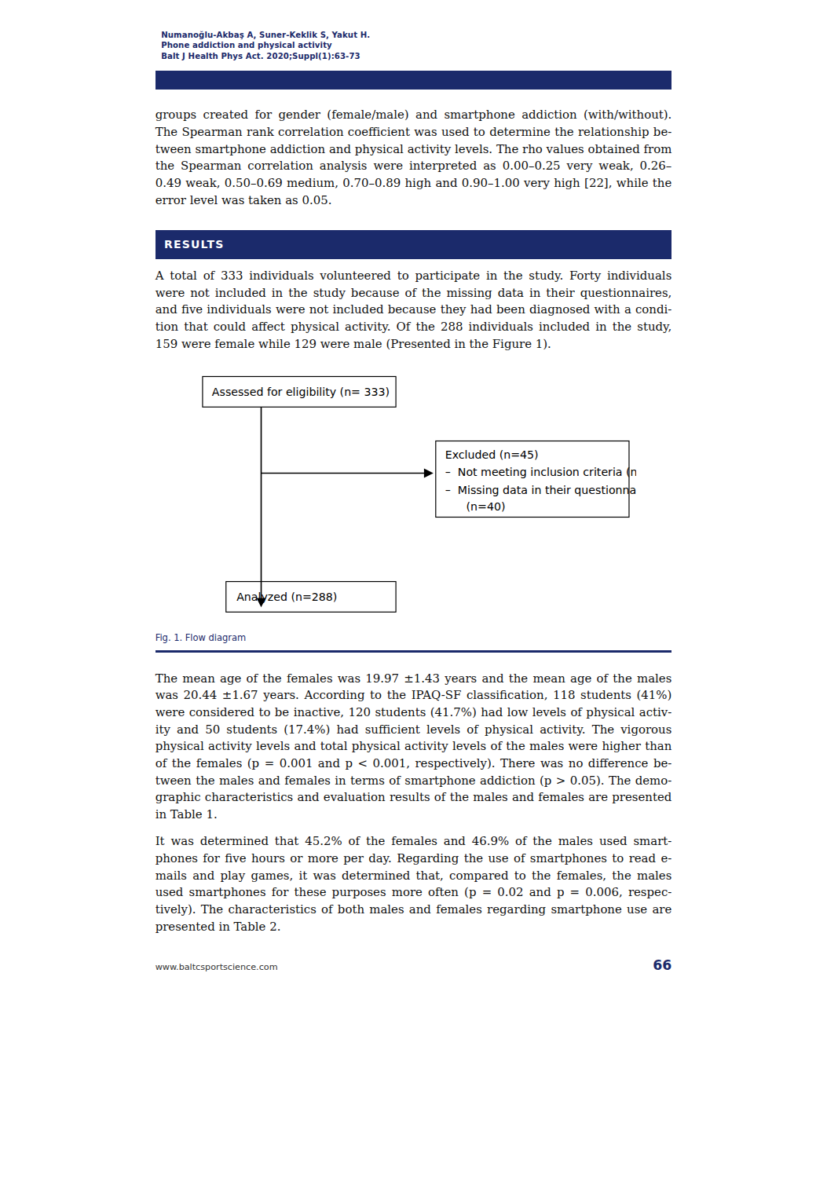Numanoğlu-Akbaş A, Suner-Keklik S, Yakut H.
Phone addiction and physical activity
Balt J Health Phys Act. 2020;Suppl(1):63-73
groups created for gender (female/male) and smartphone addiction (with/without). The Spearman rank correlation coefficient was used to determine the relationship between smartphone addiction and physical activity levels. The rho values obtained from the Spearman correlation analysis were interpreted as 0.00–0.25 very weak, 0.26–0.49 weak, 0.50–0.69 medium, 0.70–0.89 high and 0.90–1.00 very high [22], while the error level was taken as 0.05.
RESULTS
A total of 333 individuals volunteered to participate in the study. Forty individuals were not included in the study because of the missing data in their questionnaires, and five individuals were not included because they had been diagnosed with a condition that could affect physical activity. Of the 288 individuals included in the study, 159 were female while 129 were male (Presented in the Figure 1).
Assessed for eligibility (n= 333) Excluded (n=45) – Not meeting inclusion criteria (n=5) – Missing data in their questionnair es (n=40) Analyzed (n=288)
Fig. 1. Flow diagram
The mean age of the females was 19.97 ±1.43 years and the mean age of the males was 20.44 ±1.67 years. According to the IPAQ-SF classification, 118 students (41%) were considered to be inactive, 120 students (41.7%) had low levels of physical activity and 50 students (17.4%) had sufficient levels of physical activity. The vigorous physical activity levels and total physical activity levels of the males were higher than of the females (p = 0.001 and p < 0.001, respectively). There was no difference between the males and females in terms of smartphone addiction (p > 0.05). The demographic characteristics and evaluation results of the males and females are presented in Table 1.
It was determined that 45.2% of the females and 46.9% of the males used smartphones for five hours or more per day. Regarding the use of smartphones to read e-mails and play games, it was determined that, compared to the females, the males used smartphones for these purposes more often (p = 0.02 and p = 0.006, respectively). The characteristics of both males and females regarding smartphone use are presented in Table 2.
www.baltcsportscience.com 66